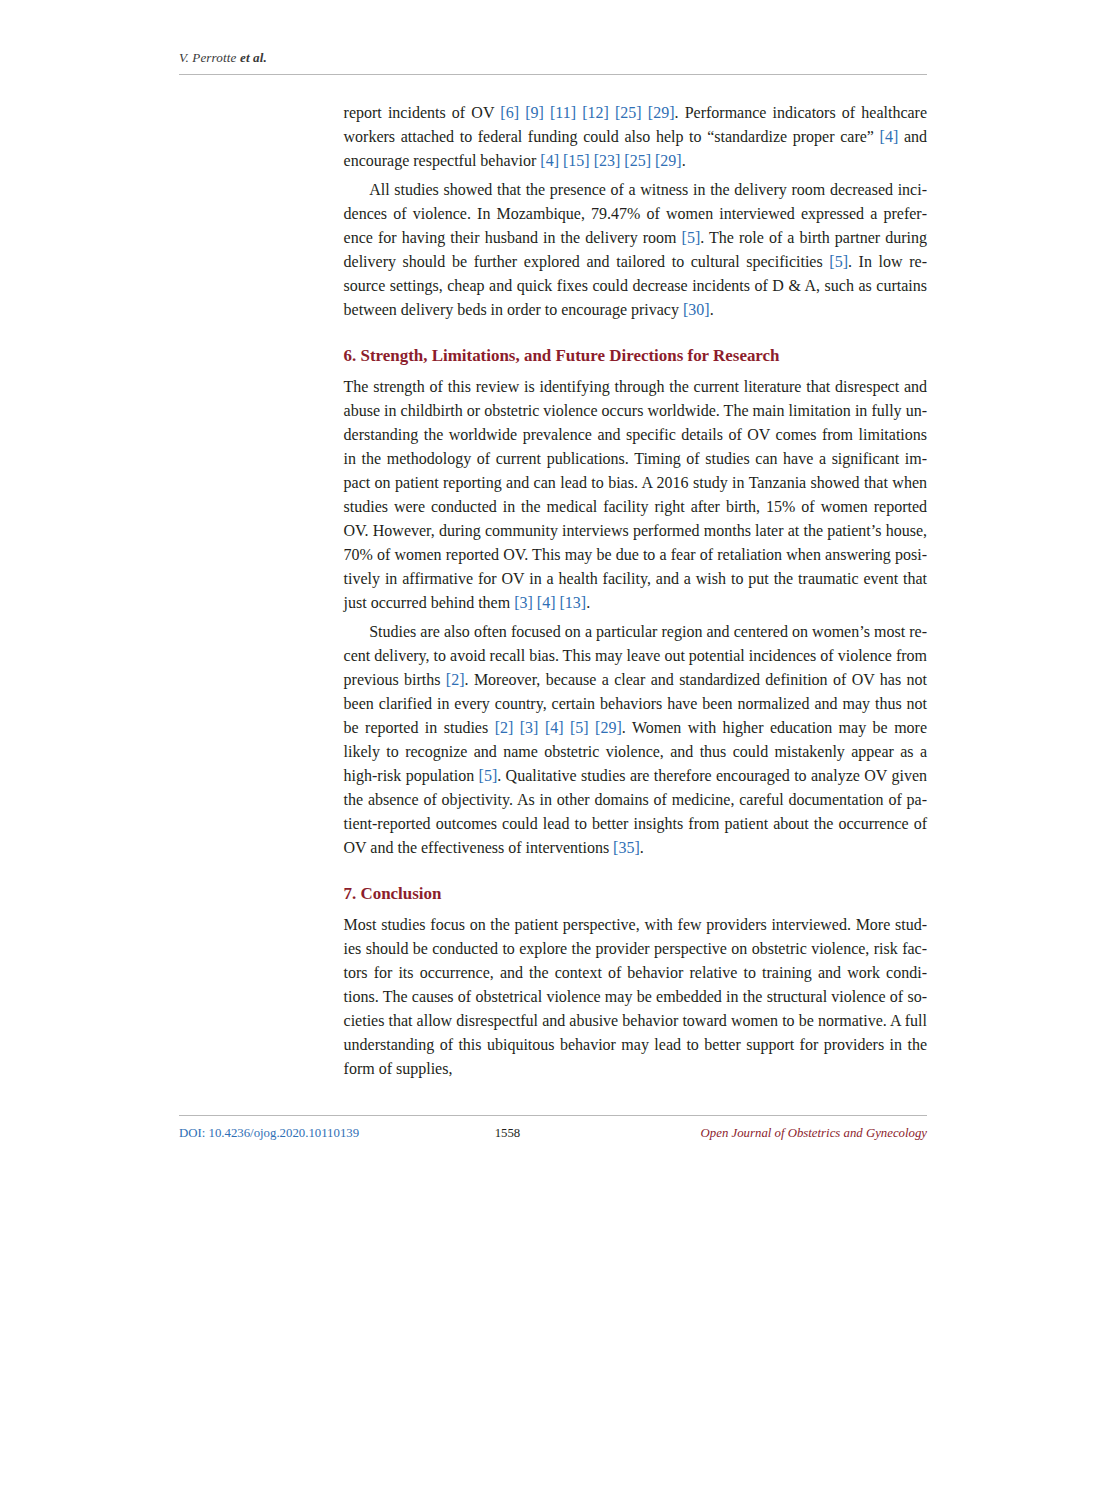V. Perrotte et al.
report incidents of OV [6] [9] [11] [12] [25] [29]. Performance indicators of healthcare workers attached to federal funding could also help to “standardize proper care” [4] and encourage respectful behavior [4] [15] [23] [25] [29].
All studies showed that the presence of a witness in the delivery room decreased incidences of violence. In Mozambique, 79.47% of women interviewed expressed a preference for having their husband in the delivery room [5]. The role of a birth partner during delivery should be further explored and tailored to cultural specificities [5]. In low resource settings, cheap and quick fixes could decrease incidents of D & A, such as curtains between delivery beds in order to encourage privacy [30].
6. Strength, Limitations, and Future Directions for Research
The strength of this review is identifying through the current literature that disrespect and abuse in childbirth or obstetric violence occurs worldwide. The main limitation in fully understanding the worldwide prevalence and specific details of OV comes from limitations in the methodology of current publications. Timing of studies can have a significant impact on patient reporting and can lead to bias. A 2016 study in Tanzania showed that when studies were conducted in the medical facility right after birth, 15% of women reported OV. However, during community interviews performed months later at the patient’s house, 70% of women reported OV. This may be due to a fear of retaliation when answering positively in affirmative for OV in a health facility, and a wish to put the traumatic event that just occurred behind them [3] [4] [13].
Studies are also often focused on a particular region and centered on women’s most recent delivery, to avoid recall bias. This may leave out potential incidences of violence from previous births [2]. Moreover, because a clear and standardized definition of OV has not been clarified in every country, certain behaviors have been normalized and may thus not be reported in studies [2] [3] [4] [5] [29]. Women with higher education may be more likely to recognize and name obstetric violence, and thus could mistakenly appear as a high-risk population [5]. Qualitative studies are therefore encouraged to analyze OV given the absence of objectivity. As in other domains of medicine, careful documentation of patient-reported outcomes could lead to better insights from patient about the occurrence of OV and the effectiveness of interventions [35].
7. Conclusion
Most studies focus on the patient perspective, with few providers interviewed. More studies should be conducted to explore the provider perspective on obstetric violence, risk factors for its occurrence, and the context of behavior relative to training and work conditions. The causes of obstetrical violence may be embedded in the structural violence of societies that allow disrespectful and abusive behavior toward women to be normative. A full understanding of this ubiquitous behavior may lead to better support for providers in the form of supplies,
DOI: 10.4236/ojog.2020.10110139
1558
Open Journal of Obstetrics and Gynecology